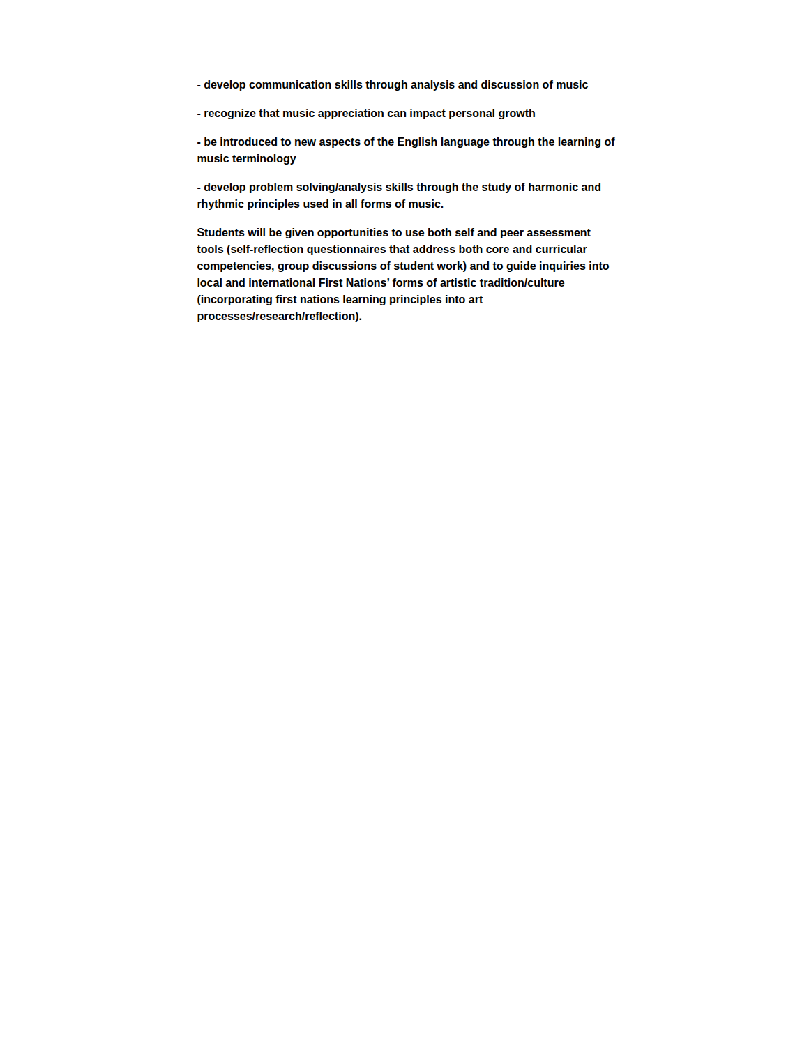- develop communication skills through analysis and discussion of music
- recognize that music appreciation can impact personal growth
- be introduced to new aspects of the English language through the learning of music terminology
- develop problem solving/analysis skills through the study of harmonic and rhythmic principles used in all forms of music.
Students will be given opportunities to use both self and peer assessment tools (self-reflection questionnaires that address both core and curricular competencies, group discussions of student work) and to guide inquiries into local and international First Nations’ forms of artistic tradition/culture (incorporating first nations learning principles into art processes/research/reflection).